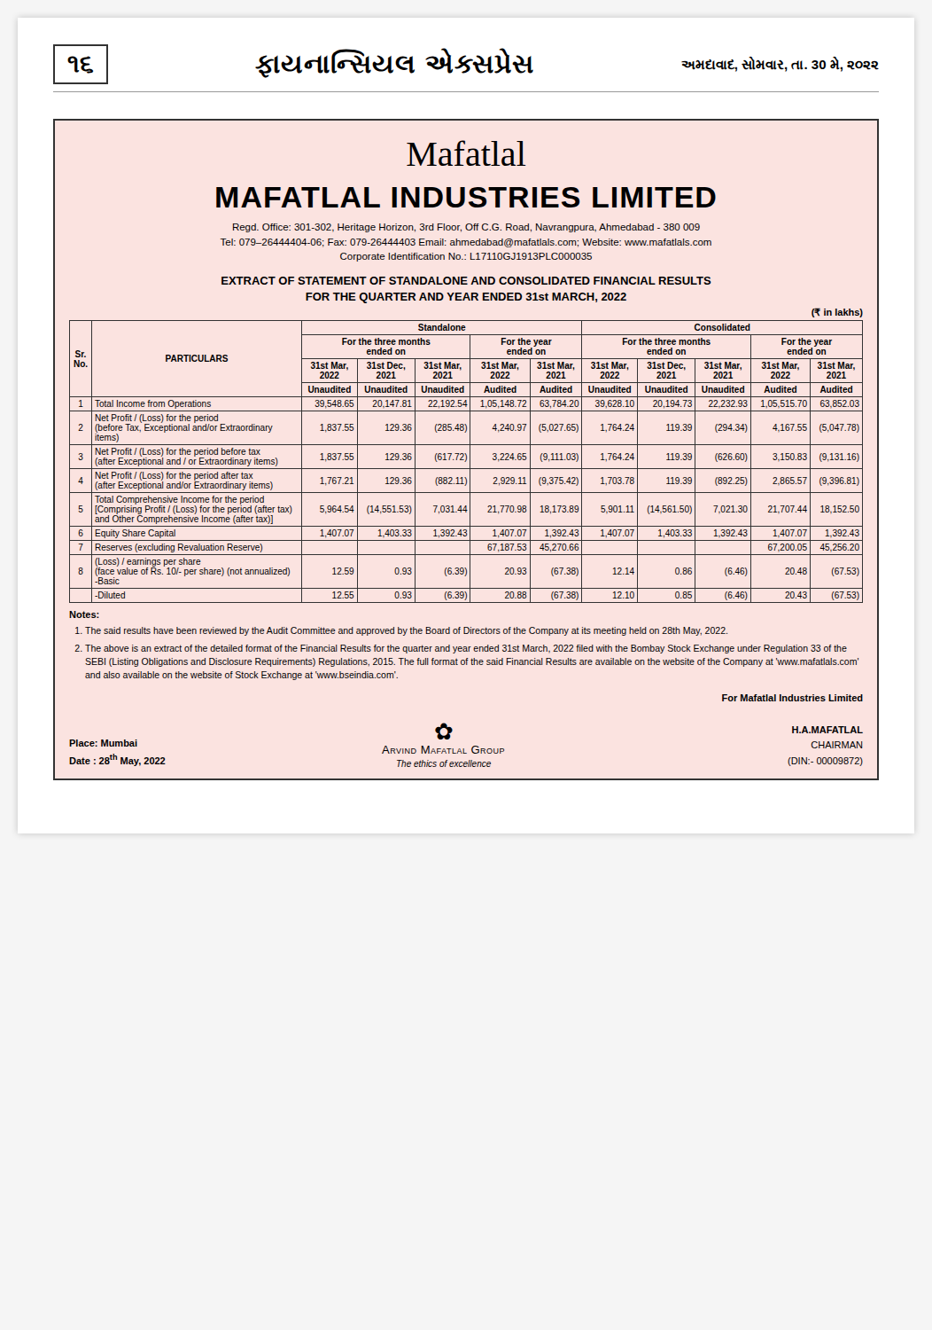૧૬
ફાયનાન્સિયલ એક્સપ્રેસ
અમદાવાદ, સોમવાર, તા. 30 મે, ૨૦૨૨
Mafatlal
MAFATLAL INDUSTRIES LIMITED
Regd. Office: 301-302, Heritage Horizon, 3rd Floor, Off C.G. Road, Navrangpura, Ahmedabad - 380 009
Tel: 079–26444404-06; Fax: 079-26444403 Email: ahmedabad@mafatlals.com; Website: www.mafatlals.com
Corporate Identification No.: L17110GJ1913PLC000035
EXTRACT OF STATEMENT OF STANDALONE AND CONSOLIDATED FINANCIAL RESULTS
FOR THE QUARTER AND YEAR ENDED 31st MARCH, 2022
(₹ in lakhs)
| Sr. No. | PARTICULARS | Standalone | Consolidated |
| --- | --- | --- | --- |
| For the three months ended on | For the year ended on | For the three months ended on | For the year ended on |
| 31st Mar, 2022 | 31st Dec, 2021 | 31st Mar, 2021 | 31st Mar, 2022 | 31st Mar, 2021 | 31st Mar, 2022 | 31st Dec, 2021 | 31st Mar, 2021 | 31st Mar, 2022 | 31st Mar, 2021 |
| Unaudited | Unaudited | Unaudited | Audited | Audited | Unaudited | Unaudited | Unaudited | Audited | Audited |
| 1 | Total Income from Operations | 39,548.65 | 20,147.81 | 22,192.54 | 1,05,148.72 | 63,784.20 | 39,628.10 | 20,194.73 | 22,232.93 | 1,05,515.70 | 63,852.03 |
| 2 | Net Profit / (Loss) for the period (before Tax, Exceptional and/or Extraordinary items) | 1,837.55 | 129.36 | (285.48) | 4,240.97 | (5,027.65) | 1,764.24 | 119.39 | (294.34) | 4,167.55 | (5,047.78) |
| 3 | Net Profit / (Loss) for the period before tax (after Exceptional and / or Extraordinary items) | 1,837.55 | 129.36 | (617.72) | 3,224.65 | (9,111.03) | 1,764.24 | 119.39 | (626.60) | 3,150.83 | (9,131.16) |
| 4 | Net Profit / (Loss) for the period after tax (after Exceptional and/or Extraordinary items) | 1,767.21 | 129.36 | (882.11) | 2,929.11 | (9,375.42) | 1,703.78 | 119.39 | (892.25) | 2,865.57 | (9,396.81) |
| 5 | Total Comprehensive Income for the period [Comprising Profit / (Loss) for the period (after tax) and Other Comprehensive Income (after tax)] | 5,964.54 | (14,551.53) | 7,031.44 | 21,770.98 | 18,173.89 | 5,901.11 | (14,561.50) | 7,021.30 | 21,707.44 | 18,152.50 |
| 6 | Equity Share Capital | 1,407.07 | 1,403.33 | 1,392.43 | 1,407.07 | 1,392.43 | 1,407.07 | 1,403.33 | 1,392.43 | 1,407.07 | 1,392.43 |
| 7 | Reserves (excluding Revaluation Reserve) | | | | 67,187.53 | 45,270.66 | | | | 67,200.05 | 45,256.20 |
| 8 | (Loss) / earnings per share (face value of Rs. 10/- per share) (not annualized) -Basic | 12.59 | 0.93 | (6.39) | 20.93 | (67.38) | 12.14 | 0.86 | (6.46) | 20.48 | (67.53) |
| | -Diluted | 12.55 | 0.93 | (6.39) | 20.88 | (67.38) | 12.10 | 0.85 | (6.46) | 20.43 | (67.53) |
Notes:
The said results have been reviewed by the Audit Committee and approved by the Board of Directors of the Company at its meeting held on 28th May, 2022.
The above is an extract of the detailed format of the Financial Results for the quarter and year ended 31st March, 2022 filed with the Bombay Stock Exchange under Regulation 33 of the SEBI (Listing Obligations and Disclosure Requirements) Regulations, 2015. The full format of the said Financial Results are available on the website of the Company at 'www.mafatlals.com' and also available on the website of Stock Exchange at 'www.bseindia.com'.
Place: Mumbai
Date : 28th May, 2022
✿
Arvind Mafatlal Group
The ethics of excellence
For Mafatlal Industries Limited
H.A.MAFATLAL
CHAIRMAN
(DIN:- 00009872)